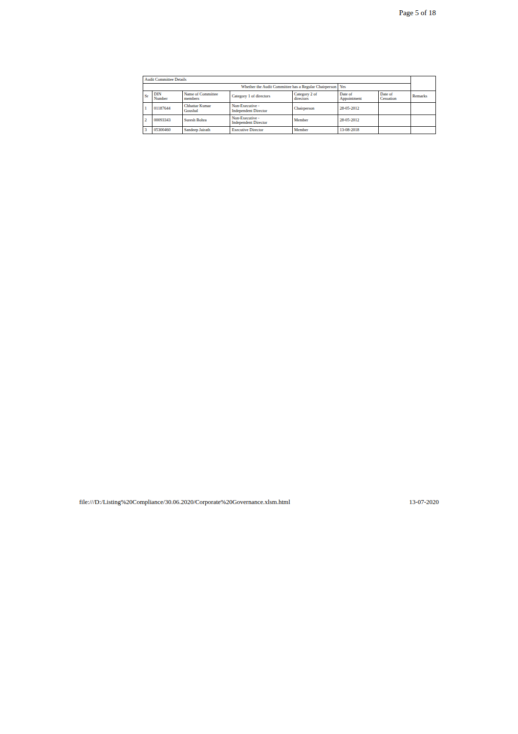Page 5 of 18
| Audit Committee Details | |
| Whether the Audit Committee has a Regular Chairperson | Yes | |
| Sr | DIN Number | Name of Committee members | Category 1 of directors | Category 2 of directors | Date of Appointment | Date of Cessation | Remarks |
| 1 | 01187644 | Chhattar Kumar Goushal | Non-Executive - Independent Director | Chairperson | 28-05-2012 | | |
| 2 | 00093343 | Suresh Bohra | Non-Executive - Independent Director | Member | 28-05-2012 | | |
| 3 | 05300460 | Sandeep Jairath | Executive Director | Member | 13-08-2018 | | |
file:///D:/Listing%20Compliance/30.06.2020/Corporate%20Governance.xlsm.html
13-07-2020